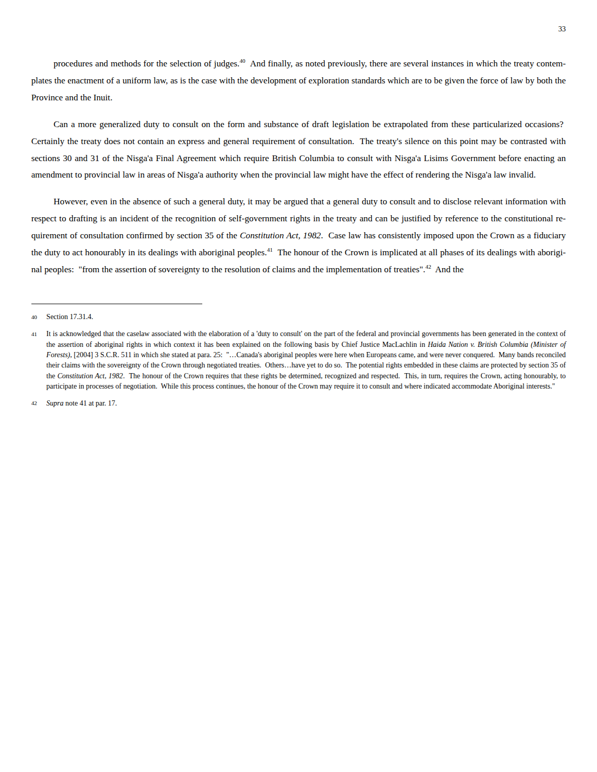33
procedures and methods for the selection of judges.40 And finally, as noted previously, there are several instances in which the treaty contemplates the enactment of a uniform law, as is the case with the development of exploration standards which are to be given the force of law by both the Province and the Inuit.
Can a more generalized duty to consult on the form and substance of draft legislation be extrapolated from these particularized occasions? Certainly the treaty does not contain an express and general requirement of consultation. The treaty's silence on this point may be contrasted with sections 30 and 31 of the Nisga'a Final Agreement which require British Columbia to consult with Nisga'a Lisims Government before enacting an amendment to provincial law in areas of Nisga'a authority when the provincial law might have the effect of rendering the Nisga'a law invalid.
However, even in the absence of such a general duty, it may be argued that a general duty to consult and to disclose relevant information with respect to drafting is an incident of the recognition of self-government rights in the treaty and can be justified by reference to the constitutional requirement of consultation confirmed by section 35 of the Constitution Act, 1982. Case law has consistently imposed upon the Crown as a fiduciary the duty to act honourably in its dealings with aboriginal peoples.41 The honour of the Crown is implicated at all phases of its dealings with aboriginal peoples: "from the assertion of sovereignty to the resolution of claims and the implementation of treaties".42 And the
40
Section 17.31.4.
41
It is acknowledged that the caselaw associated with the elaboration of a 'duty to consult' on the part of the federal and provincial governments has been generated in the context of the assertion of aboriginal rights in which context it has been explained on the following basis by Chief Justice MacLachlin in Haida Nation v. British Columbia (Minister of Forests), [2004] 3 S.C.R. 511 in which she stated at para. 25: "…Canada's aboriginal peoples were here when Europeans came, and were never conquered. Many bands reconciled their claims with the sovereignty of the Crown through negotiated treaties. Others…have yet to do so. The potential rights embedded in these claims are protected by section 35 of the Constitution Act, 1982. The honour of the Crown requires that these rights be determined, recognized and respected. This, in turn, requires the Crown, acting honourably, to participate in processes of negotiation. While this process continues, the honour of the Crown may require it to consult and where indicated accommodate Aboriginal interests."
42
Supra note 41 at par. 17.